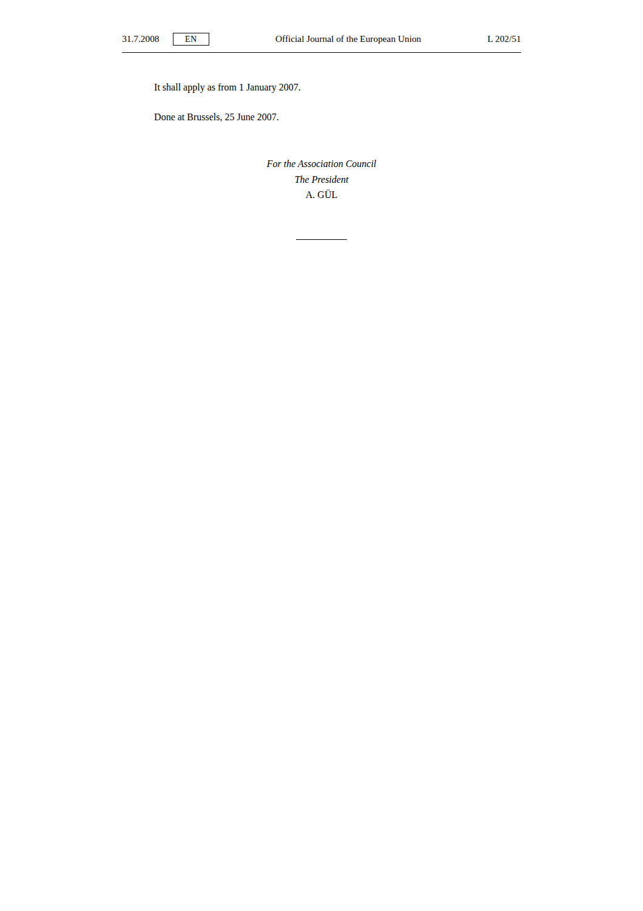31.7.2008
EN
Official Journal of the European Union
L 202/51
It shall apply as from 1 January 2007.
Done at Brussels, 25 June 2007.
For the Association Council
The President
A. GÜL